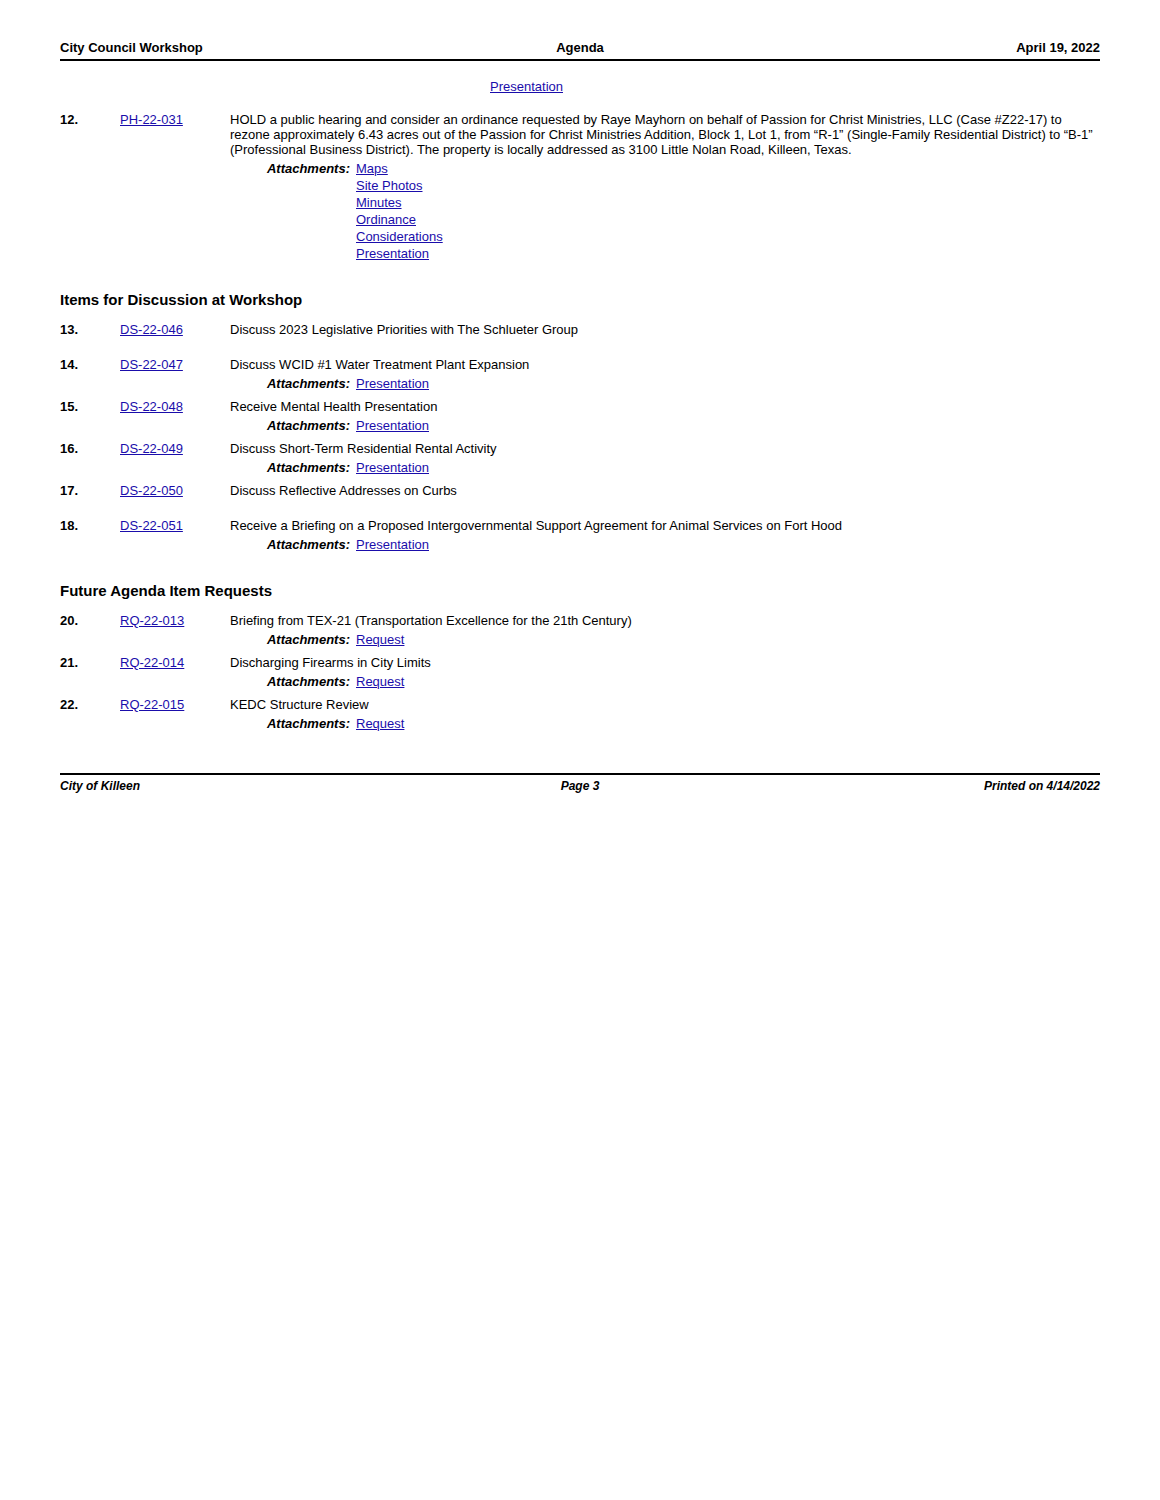City Council Workshop
Agenda
April 19, 2022
Presentation
12.
PH-22-031
HOLD a public hearing and consider an ordinance requested by Raye Mayhorn on behalf of Passion for Christ Ministries, LLC (Case #Z22-17) to rezone approximately 6.43 acres out of the Passion for Christ Ministries Addition, Block 1, Lot 1, from “R-1” (Single-Family Residential District) to “B-1” (Professional Business District). The property is locally addressed as 3100 Little Nolan Road, Killeen, Texas.
Attachments:
Maps
Site Photos
Minutes
Ordinance
Considerations
Presentation
Items for Discussion at Workshop
13.
DS-22-046
Discuss 2023 Legislative Priorities with The Schlueter Group
14.
DS-22-047
Discuss WCID #1 Water Treatment Plant Expansion
Attachments:
Presentation
15.
DS-22-048
Receive Mental Health Presentation
Attachments:
Presentation
16.
DS-22-049
Discuss Short-Term Residential Rental Activity
Attachments:
Presentation
17.
DS-22-050
Discuss Reflective Addresses on Curbs
18.
DS-22-051
Receive a Briefing on a Proposed Intergovernmental Support Agreement for Animal Services on Fort Hood
Attachments:
Presentation
Future Agenda Item Requests
20.
RQ-22-013
Briefing from TEX-21 (Transportation Excellence for the 21th Century)
Attachments:
Request
21.
RQ-22-014
Discharging Firearms in City Limits
Attachments:
Request
22.
RQ-22-015
KEDC Structure Review
Attachments:
Request
City of Killeen
Page 3
Printed on 4/14/2022